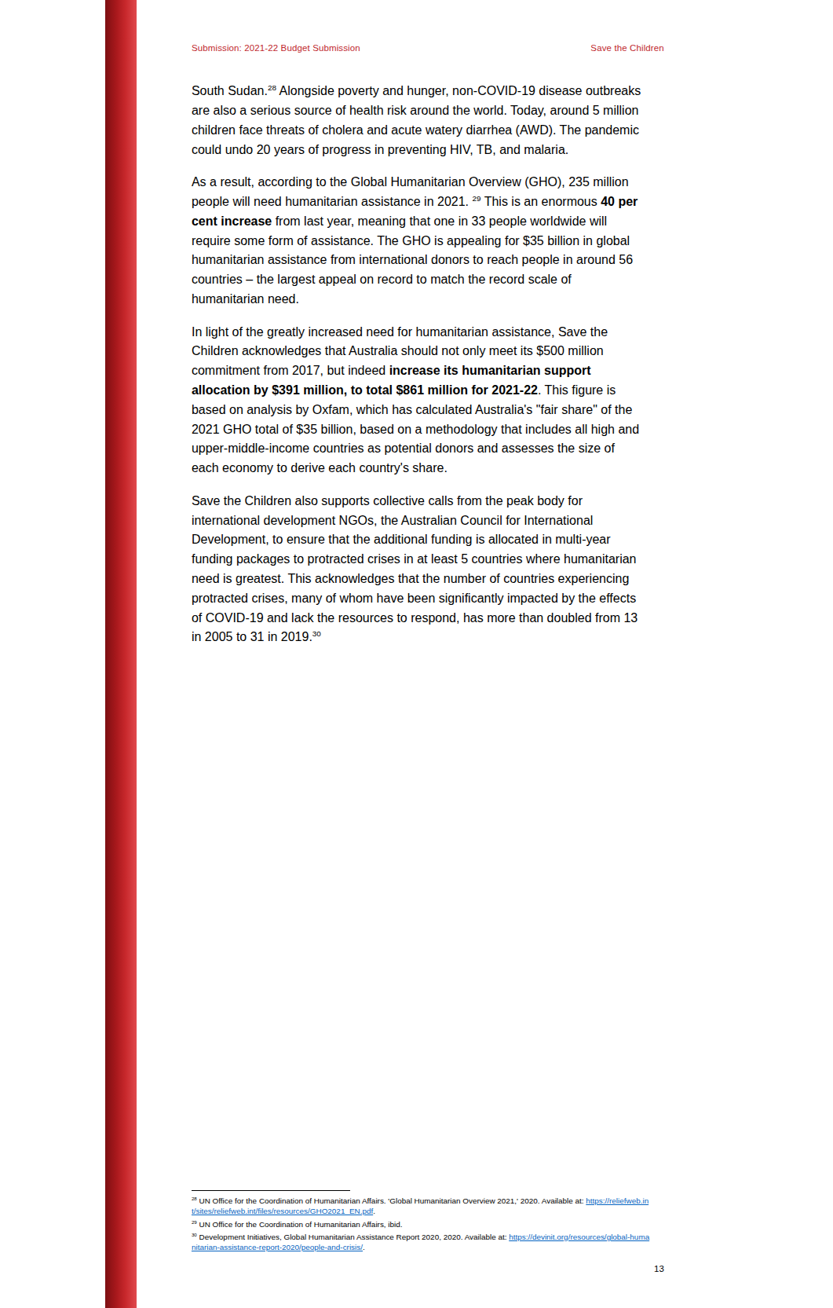Submission: 2021-22 Budget Submission Save the Children
South Sudan.28 Alongside poverty and hunger, non-COVID-19 disease outbreaks are also a serious source of health risk around the world. Today, around 5 million children face threats of cholera and acute watery diarrhea (AWD). The pandemic could undo 20 years of progress in preventing HIV, TB, and malaria.
As a result, according to the Global Humanitarian Overview (GHO), 235 million people will need humanitarian assistance in 2021. 29 This is an enormous 40 per cent increase from last year, meaning that one in 33 people worldwide will require some form of assistance. The GHO is appealing for $35 billion in global humanitarian assistance from international donors to reach people in around 56 countries – the largest appeal on record to match the record scale of humanitarian need.
In light of the greatly increased need for humanitarian assistance, Save the Children acknowledges that Australia should not only meet its $500 million commitment from 2017, but indeed increase its humanitarian support allocation by $391 million, to total $861 million for 2021-22. This figure is based on analysis by Oxfam, which has calculated Australia's "fair share" of the 2021 GHO total of $35 billion, based on a methodology that includes all high and upper-middle-income countries as potential donors and assesses the size of each economy to derive each country's share.
Save the Children also supports collective calls from the peak body for international development NGOs, the Australian Council for International Development, to ensure that the additional funding is allocated in multi-year funding packages to protracted crises in at least 5 countries where humanitarian need is greatest. This acknowledges that the number of countries experiencing protracted crises, many of whom have been significantly impacted by the effects of COVID-19 and lack the resources to respond, has more than doubled from 13 in 2005 to 31 in 2019.30
28 UN Office for the Coordination of Humanitarian Affairs. 'Global Humanitarian Overview 2021,' 2020. Available at: https://reliefweb.int/sites/reliefweb.int/files/resources/GHO2021_EN.pdf.
29 UN Office for the Coordination of Humanitarian Affairs, ibid.
30 Development Initiatives, Global Humanitarian Assistance Report 2020, 2020. Available at: https://devinit.org/resources/global-humanitarian-assistance-report-2020/people-and-crisis/.
13